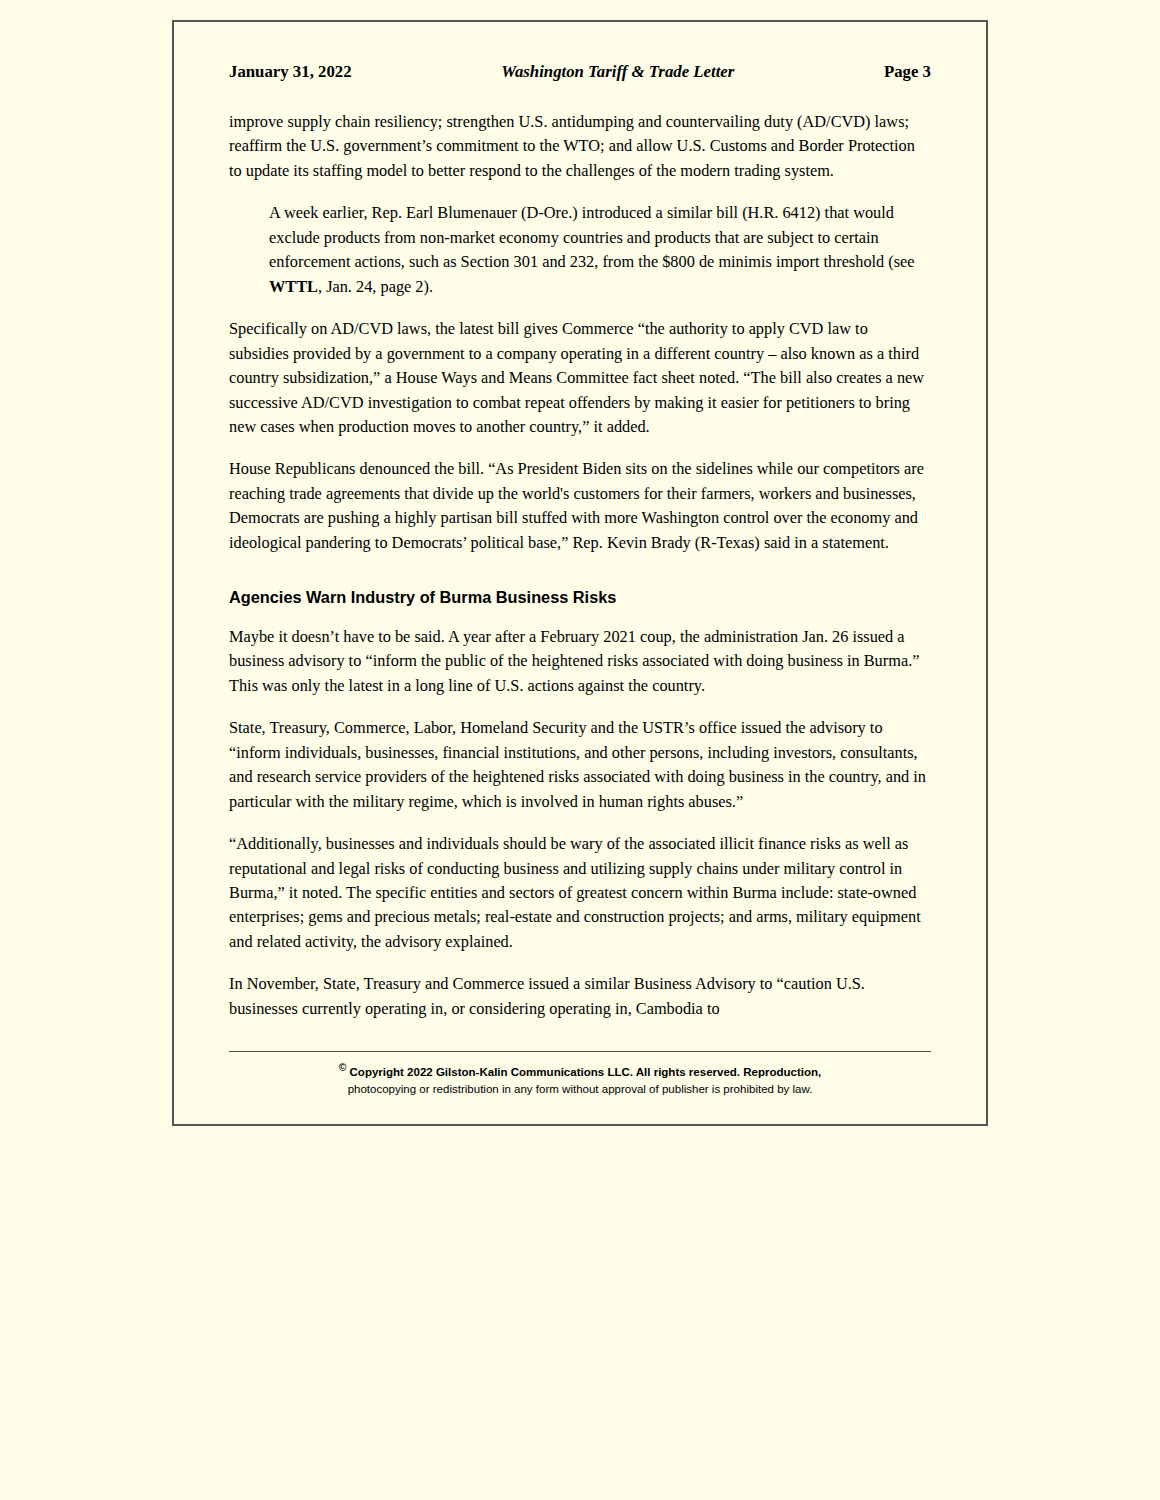January 31, 2022
Washington Tariff & Trade Letter
Page 3
improve supply chain resiliency; strengthen U.S. antidumping and countervailing duty (AD/CVD) laws; reaffirm the U.S. government’s commitment to the WTO; and allow U.S. Customs and Border Protection to update its staffing model to better respond to the challenges of the modern trading system.
A week earlier, Rep. Earl Blumenauer (D-Ore.) introduced a similar bill (H.R. 6412) that would exclude products from non-market economy countries and products that are subject to certain enforcement actions, such as Section 301 and 232, from the $800 de minimis import threshold (see WTTL, Jan. 24, page 2).
Specifically on AD/CVD laws, the latest bill gives Commerce “the authority to apply CVD law to subsidies provided by a government to a company operating in a different country – also known as a third country subsidization,” a House Ways and Means Committee fact sheet noted. “The bill also creates a new successive AD/CVD investigation to combat repeat offenders by making it easier for petitioners to bring new cases when production moves to another country,” it added.
House Republicans denounced the bill. “As President Biden sits on the sidelines while our competitors are reaching trade agreements that divide up the world's customers for their farmers, workers and businesses, Democrats are pushing a highly partisan bill stuffed with more Washington control over the economy and ideological pandering to Democrats’ political base,” Rep. Kevin Brady (R-Texas) said in a statement.
Agencies Warn Industry of Burma Business Risks
Maybe it doesn’t have to be said. A year after a February 2021 coup, the administration Jan. 26 issued a business advisory to “inform the public of the heightened risks associated with doing business in Burma.” This was only the latest in a long line of U.S. actions against the country.
State, Treasury, Commerce, Labor, Homeland Security and the USTR’s office issued the advisory to “inform individuals, businesses, financial institutions, and other persons, including investors, consultants, and research service providers of the heightened risks associated with doing business in the country, and in particular with the military regime, which is involved in human rights abuses.”
“Additionally, businesses and individuals should be wary of the associated illicit finance risks as well as reputational and legal risks of conducting business and utilizing supply chains under military control in Burma,” it noted. The specific entities and sectors of greatest concern within Burma include: state-owned enterprises; gems and precious metals; real-estate and construction projects; and arms, military equipment and related activity, the advisory explained.
In November, State, Treasury and Commerce issued a similar Business Advisory to “caution U.S. businesses currently operating in, or considering operating in, Cambodia to
© Copyright 2022 Gilston-Kalin Communications LLC. All rights reserved. Reproduction,
photocopying or redistribution in any form without approval of publisher is prohibited by law.